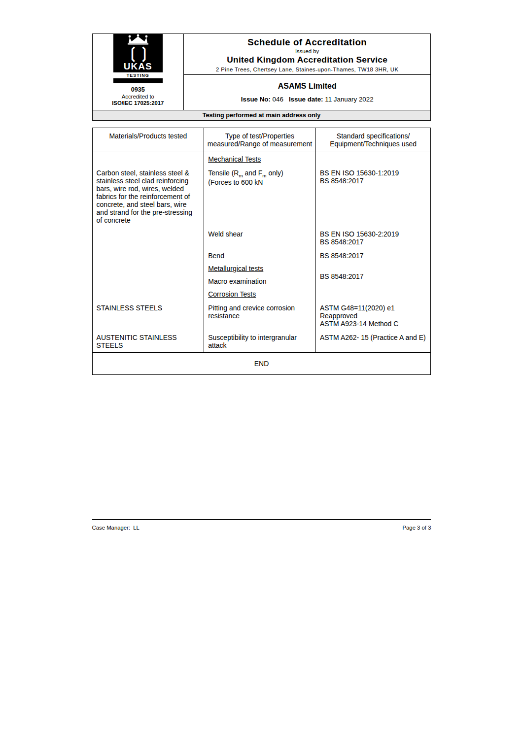| ❲❳ UKAS TESTING 0935 Accredited to ISO/IEC 17025:2017 | Schedule of Accreditation issued by United Kingdom Accreditation Service 2 Pine Trees, Chertsey Lane, Staines-upon-Thames, TW18 3HR, UK ASAMS Limited Issue No: 046 Issue date: 11 January 2022 |
Testing performed at main address only
| Materials/Products tested | Type of test/Properties measured/Range of measurement | Standard specifications/ Equipment/Techniques used |
| --- | --- | --- |
| | Mechanical Tests | |
| Carbon steel, stainless steel & stainless steel clad reinforcing bars, wire rod, wires, welded fabrics for the reinforcement of concrete, and steel bars, wire and strand for the pre-stressing of concrete | Tensile (R m and F m only) (Forces to 600 kN | BS EN ISO 15630-1:2019 BS 8548:2017 |
| | Weld shear | BS EN ISO 15630-2:2019 BS 8548:2017 |
| | Bend Metallurgical tests Macro examination Corrosion Tests | BS 8548:2017 BS 8548:2017 |
| STAINLESS STEELS | Pitting and crevice corrosion resistance | ASTM G48=11(2020) e1 Reapproved ASTM A923-14 Method C |
| AUSTENITIC STAINLESS STEELS | Susceptibility to intergranular attack | ASTM A262- 15 (Practice A and E) |
| END |
Case Manager: LL
Page 3 of 3